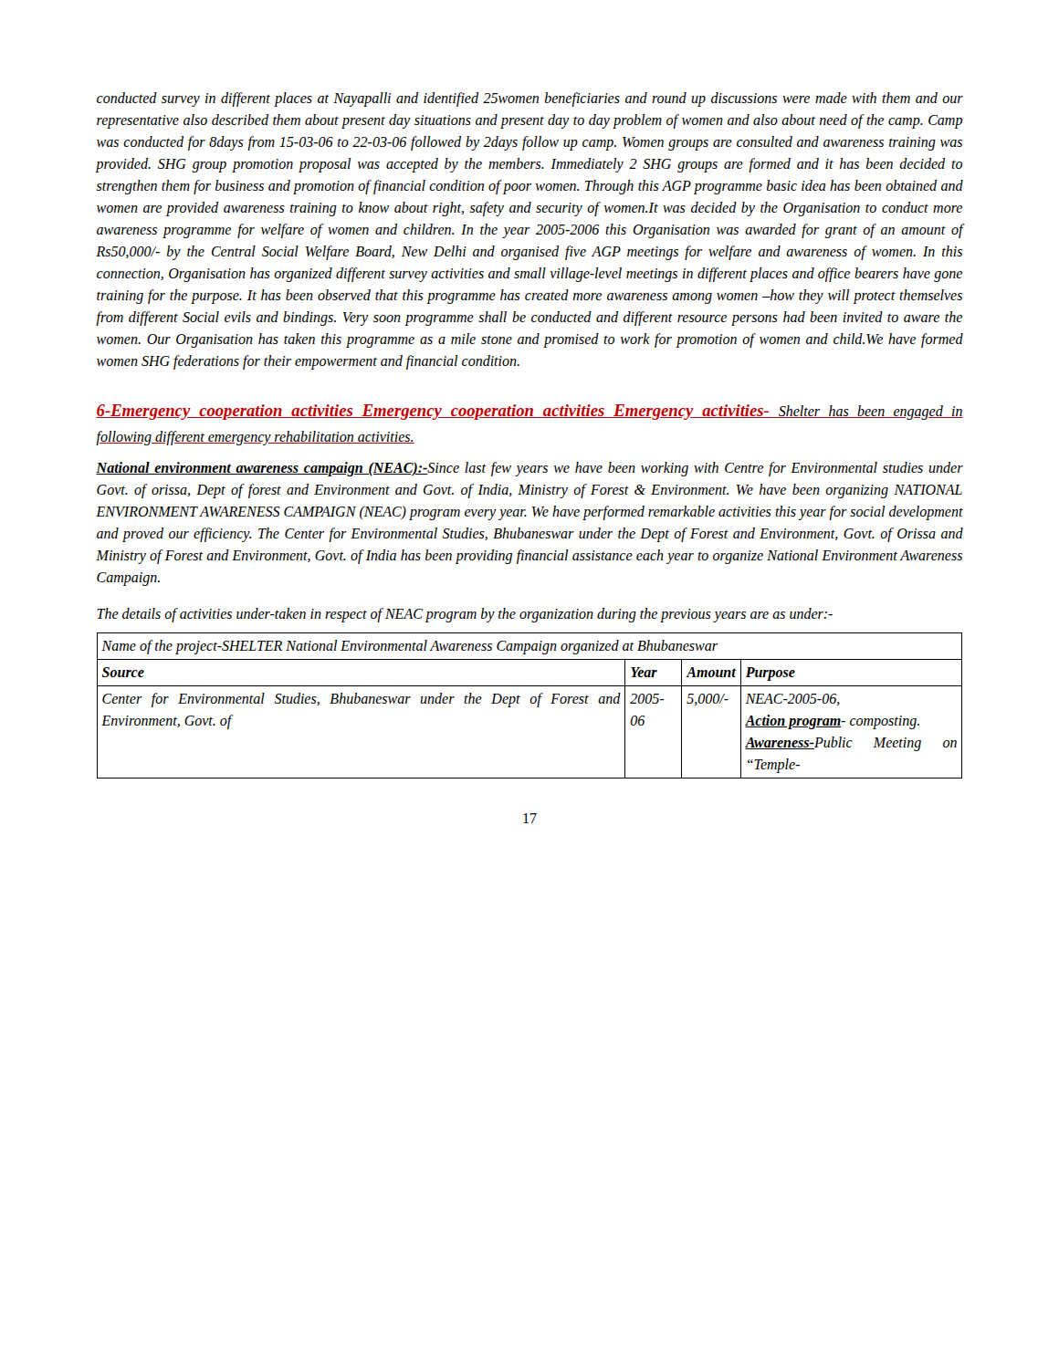conducted survey in different places at Nayapalli and identified 25women beneficiaries and round up discussions were made with them and our representative also described them about present day situations and present day to day problem of women and also about need of the camp. Camp was conducted for 8days from 15-03-06 to 22-03-06 followed by 2days follow up camp. Women groups are consulted and awareness training was provided. SHG group promotion proposal was accepted by the members. Immediately 2 SHG groups are formed and it has been decided to strengthen them for business and promotion of financial condition of poor women. Through this AGP programme basic idea has been obtained and women are provided awareness training to know about right, safety and security of women.It was decided by the Organisation to conduct more awareness programme for welfare of women and children. In the year 2005-2006 this Organisation was awarded for grant of an amount of Rs50,000/- by the Central Social Welfare Board, New Delhi and organised five AGP meetings for welfare and awareness of women. In this connection, Organisation has organized different survey activities and small village-level meetings in different places and office bearers have gone training for the purpose. It has been observed that this programme has created more awareness among women –how they will protect themselves from different Social evils and bindings. Very soon programme shall be conducted and different resource persons had been invited to aware the women. Our Organisation has taken this programme as a mile stone and promised to work for promotion of women and child.We have formed women SHG federations for their empowerment and financial condition.
6-Emergency cooperation activities Emergency cooperation activities Emergency activities- Shelter has been engaged in following different emergency rehabilitation activities.
National environment awareness campaign (NEAC):-Since last few years we have been working with Centre for Environmental studies under Govt. of orissa, Dept of forest and Environment and Govt. of India, Ministry of Forest & Environment. We have been organizing NATIONAL ENVIRONMENT AWARENESS CAMPAIGN (NEAC) program every year. We have performed remarkable activities this year for social development and proved our efficiency. The Center for Environmental Studies, Bhubaneswar under the Dept of Forest and Environment, Govt. of Orissa and Ministry of Forest and Environment, Govt. of India has been providing financial assistance each year to organize National Environment Awareness Campaign.
The details of activities under-taken in respect of NEAC program by the organization during the previous years are as under:-
| Name of the project-SHELTER National Environmental Awareness Campaign organized at Bhubaneswar |
| Source | Year | Amount | Purpose |
| Center for Environmental Studies, Bhubaneswar under the Dept of Forest and Environment, Govt. of | 2005-06 | 5,000/- | NEAC-2005-06, Action program - composting. Awareness- Public Meeting on “Temple- |
17